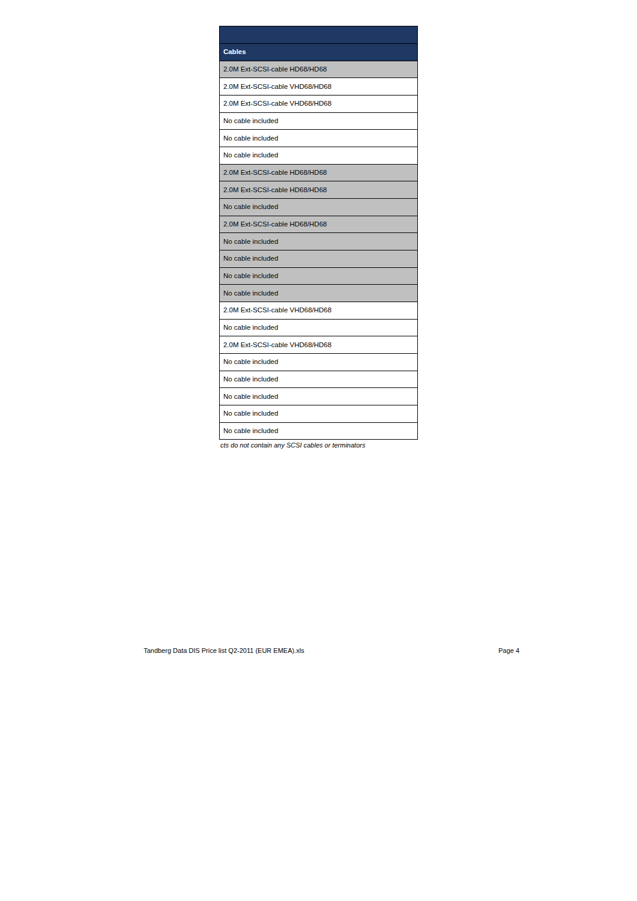| Cables |
| 2.0M Ext-SCSI-cable HD68/HD68 |
| 2.0M Ext-SCSI-cable VHD68/HD68 |
| 2.0M Ext-SCSI-cable VHD68/HD68 |
| No cable included |
| No cable included |
| No cable included |
| 2.0M Ext-SCSI-cable HD68/HD68 |
| 2.0M Ext-SCSI-cable HD68/HD68 |
| No cable included |
| 2.0M Ext-SCSI-cable HD68/HD68 |
| No cable included |
| No cable included |
| No cable included |
| No cable included |
| 2.0M Ext-SCSI-cable VHD68/HD68 |
| No cable included |
| 2.0M Ext-SCSI-cable VHD68/HD68 |
| No cable included |
| No cable included |
| No cable included |
| No cable included |
| No cable included |
cts do not contain any SCSI cables or terminators
Tandberg Data DIS Price list Q2-2011 (EUR EMEA).xls
Page 4